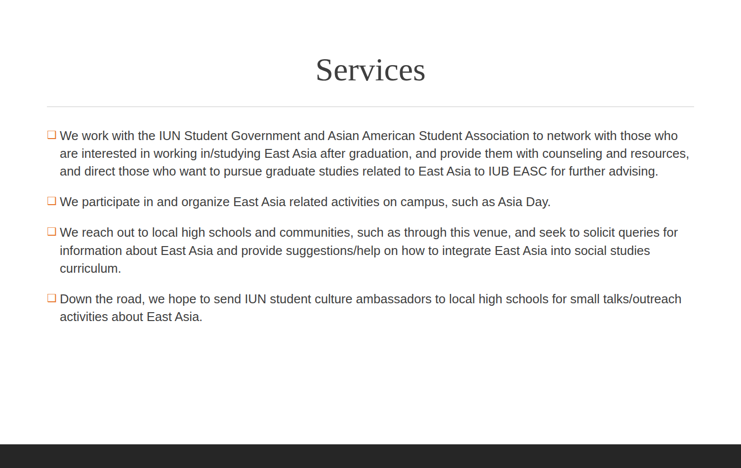Services
We work with the IUN Student Government and Asian American Student Association to network with those who are interested in working in/studying East Asia after graduation, and provide them with counseling and resources, and direct those who want to pursue graduate studies related to East Asia to IUB EASC for further advising.
We participate in and organize East Asia related activities on campus, such as Asia Day.
We reach out to local high schools and communities, such as through this venue, and seek to solicit queries for information about East Asia and provide suggestions/help on how to integrate East Asia into social studies curriculum.
Down the road, we hope to send IUN student culture ambassadors to local high schools for small talks/outreach activities about East Asia.